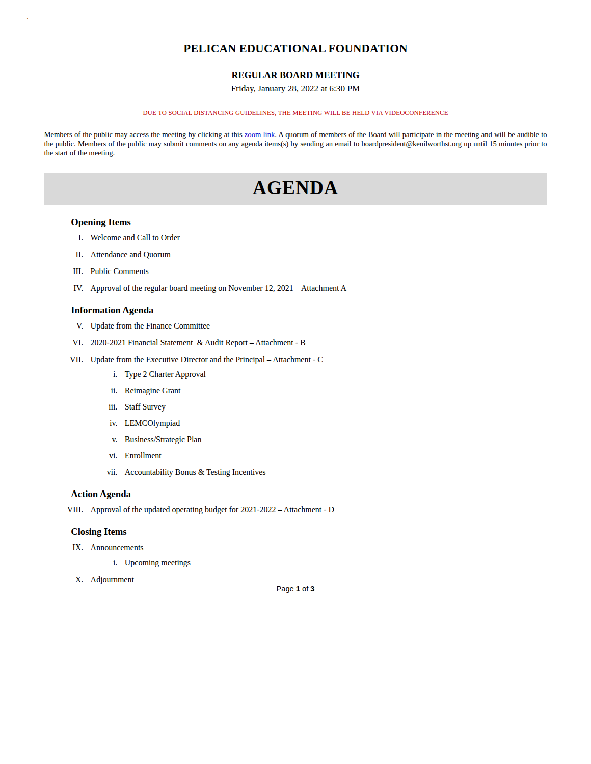.
PELICAN EDUCATIONAL FOUNDATION
REGULAR BOARD MEETING
Friday, January 28, 2022 at 6:30 PM
Due to social distancing guidelines, the meeting will be held via videoconference
Members of the public may access the meeting by clicking at this zoom link. A quorum of members of the Board will participate in the meeting and will be audible to the public. Members of the public may submit comments on any agenda items(s) by sending an email to boardpresident@kenilworthst.org up until 15 minutes prior to the start of the meeting.
AGENDA
Opening Items
I. Welcome and Call to Order
II. Attendance and Quorum
III. Public Comments
IV. Approval of the regular board meeting on November 12, 2021 – Attachment A
Information Agenda
V. Update from the Finance Committee
VI. 2020-2021 Financial Statement & Audit Report – Attachment - B
VII. Update from the Executive Director and the Principal – Attachment - C
i. Type 2 Charter Approval
ii. Reimagine Grant
iii. Staff Survey
iv. LEMCOlympiad
v. Business/Strategic Plan
vi. Enrollment
vii. Accountability Bonus & Testing Incentives
Action Agenda
VIII. Approval of the updated operating budget for 2021-2022 – Attachment - D
Closing Items
IX. Announcements
i. Upcoming meetings
X. Adjournment
Page 1 of 3